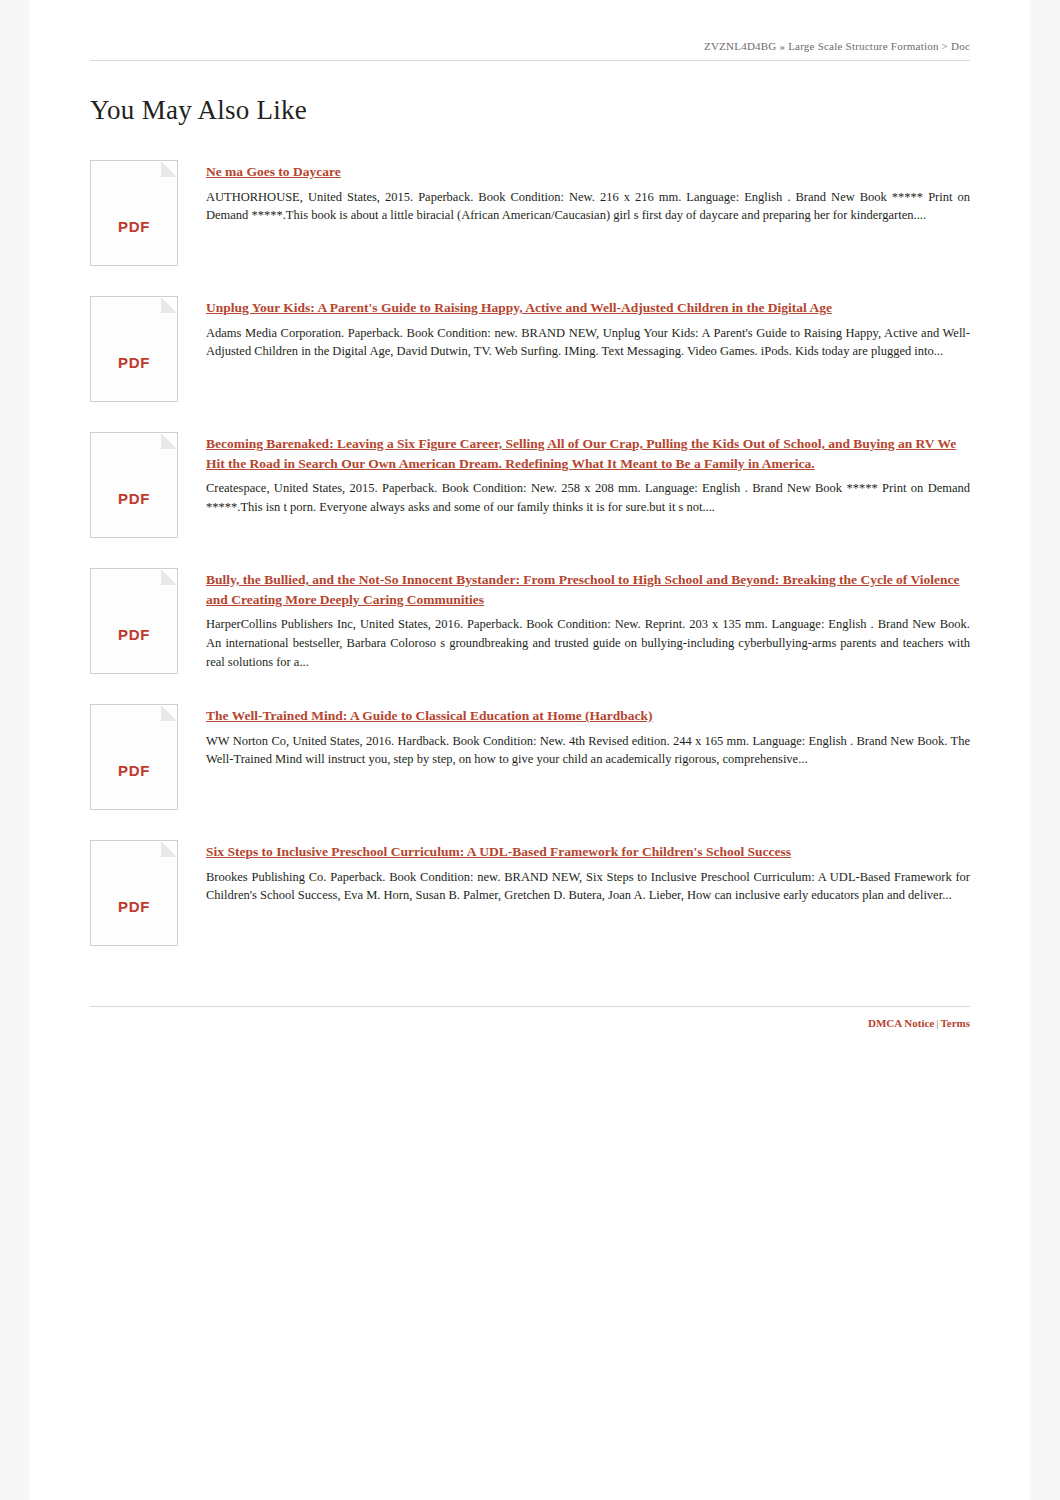ZVZNL4D4BG » Large Scale Structure Formation > Doc
You May Also Like
PDF
Ne ma Goes to Daycare
AUTHORHOUSE, United States, 2015. Paperback. Book Condition: New. 216 x 216 mm. Language: English . Brand New Book ***** Print on Demand *****.This book is about a little biracial (African American/Caucasian) girl s first day of daycare and preparing her for kindergarten....
PDF
Unplug Your Kids: A Parent's Guide to Raising Happy, Active and Well-Adjusted Children in the Digital Age
Adams Media Corporation. Paperback. Book Condition: new. BRAND NEW, Unplug Your Kids: A Parent's Guide to Raising Happy, Active and Well-Adjusted Children in the Digital Age, David Dutwin, TV. Web Surfing. IMing. Text Messaging. Video Games. iPods. Kids today are plugged into...
PDF
Becoming Barenaked: Leaving a Six Figure Career, Selling All of Our Crap, Pulling the Kids Out of School, and Buying an RV We Hit the Road in Search Our Own American Dream. Redefining What It Meant to Be a Family in America.
Createspace, United States, 2015. Paperback. Book Condition: New. 258 x 208 mm. Language: English . Brand New Book ***** Print on Demand *****.This isn t porn. Everyone always asks and some of our family thinks it is for sure.but it s not....
PDF
Bully, the Bullied, and the Not-So Innocent Bystander: From Preschool to High School and Beyond: Breaking the Cycle of Violence and Creating More Deeply Caring Communities
HarperCollins Publishers Inc, United States, 2016. Paperback. Book Condition: New. Reprint. 203 x 135 mm. Language: English . Brand New Book. An international bestseller, Barbara Coloroso s groundbreaking and trusted guide on bullying-including cyberbullying-arms parents and teachers with real solutions for a...
PDF
The Well-Trained Mind: A Guide to Classical Education at Home (Hardback)
WW Norton Co, United States, 2016. Hardback. Book Condition: New. 4th Revised edition. 244 x 165 mm. Language: English . Brand New Book. The Well-Trained Mind will instruct you, step by step, on how to give your child an academically rigorous, comprehensive...
PDF
Six Steps to Inclusive Preschool Curriculum: A UDL-Based Framework for Children's School Success
Brookes Publishing Co. Paperback. Book Condition: new. BRAND NEW, Six Steps to Inclusive Preschool Curriculum: A UDL-Based Framework for Children's School Success, Eva M. Horn, Susan B. Palmer, Gretchen D. Butera, Joan A. Lieber, How can inclusive early educators plan and deliver...
DMCA Notice|Terms